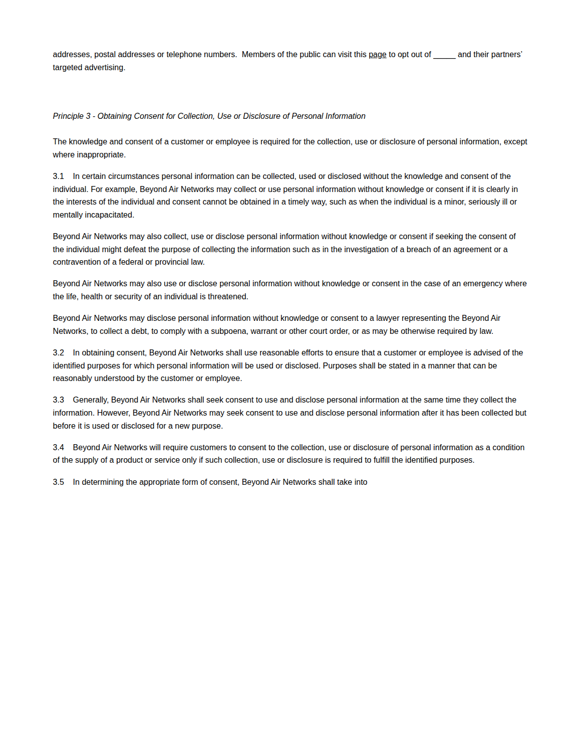addresses, postal addresses or telephone numbers. Members of the public can visit this page to opt out of _____ and their partners’ targeted advertising.
Principle 3 - Obtaining Consent for Collection, Use or Disclosure of Personal Information
The knowledge and consent of a customer or employee is required for the collection, use or disclosure of personal information, except where inappropriate.
3.1 In certain circumstances personal information can be collected, used or disclosed without the knowledge and consent of the individual. For example, Beyond Air Networks may collect or use personal information without knowledge or consent if it is clearly in the interests of the individual and consent cannot be obtained in a timely way, such as when the individual is a minor, seriously ill or mentally incapacitated.
Beyond Air Networks may also collect, use or disclose personal information without knowledge or consent if seeking the consent of the individual might defeat the purpose of collecting the information such as in the investigation of a breach of an agreement or a contravention of a federal or provincial law.
Beyond Air Networks may also use or disclose personal information without knowledge or consent in the case of an emergency where the life, health or security of an individual is threatened.
Beyond Air Networks may disclose personal information without knowledge or consent to a lawyer representing the Beyond Air Networks, to collect a debt, to comply with a subpoena, warrant or other court order, or as may be otherwise required by law.
3.2 In obtaining consent, Beyond Air Networks shall use reasonable efforts to ensure that a customer or employee is advised of the identified purposes for which personal information will be used or disclosed. Purposes shall be stated in a manner that can be reasonably understood by the customer or employee.
3.3 Generally, Beyond Air Networks shall seek consent to use and disclose personal information at the same time they collect the information. However, Beyond Air Networks may seek consent to use and disclose personal information after it has been collected but before it is used or disclosed for a new purpose.
3.4 Beyond Air Networks will require customers to consent to the collection, use or disclosure of personal information as a condition of the supply of a product or service only if such collection, use or disclosure is required to fulfill the identified purposes.
3.5 In determining the appropriate form of consent, Beyond Air Networks shall take into